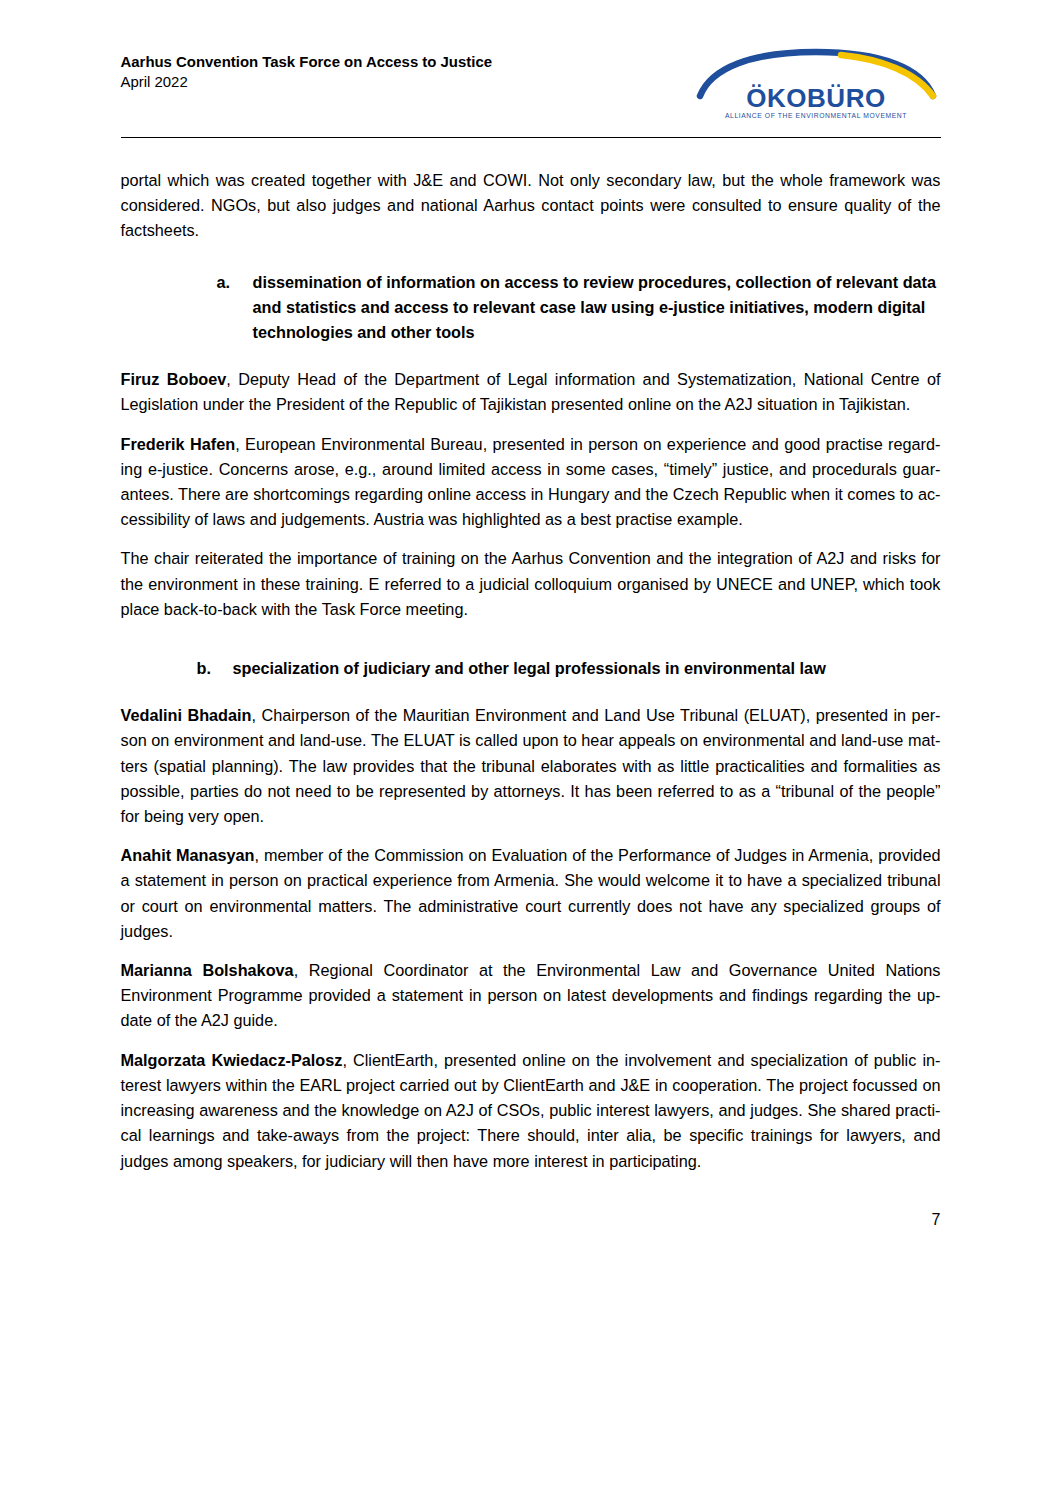Aarhus Convention Task Force on Access to Justice
April 2022
ÖKOBÜRO logo ÖKOBÜRO ALLIANCE OF THE ENVIRONMENTAL MOVEMENT
portal which was created together with J&E and COWI. Not only secondary law, but the whole framework was considered. NGOs, but also judges and national Aarhus contact points were consulted to ensure quality of the factsheets.
a. dissemination of information on access to review procedures, collection of relevant data and statistics and access to relevant case law using e-justice initiatives, modern digital technologies and other tools
Firuz Boboev, Deputy Head of the Department of Legal information and Systematization, National Centre of Legislation under the President of the Republic of Tajikistan presented online on the A2J situation in Tajikistan.
Frederik Hafen, European Environmental Bureau, presented in person on experience and good practise regarding e-justice. Concerns arose, e.g., around limited access in some cases, “timely” justice, and procedurals guarantees. There are shortcomings regarding online access in Hungary and the Czech Republic when it comes to accessibility of laws and judgements. Austria was highlighted as a best practise example.
The chair reiterated the importance of training on the Aarhus Convention and the integration of A2J and risks for the environment in these training. E referred to a judicial colloquium organised by UNECE and UNEP, which took place back-to-back with the Task Force meeting.
b. specialization of judiciary and other legal professionals in environmental law
Vedalini Bhadain, Chairperson of the Mauritian Environment and Land Use Tribunal (ELUAT), presented in person on environment and land-use. The ELUAT is called upon to hear appeals on environmental and land-use matters (spatial planning). The law provides that the tribunal elaborates with as little practicalities and formalities as possible, parties do not need to be represented by attorneys. It has been referred to as a “tribunal of the people” for being very open.
Anahit Manasyan, member of the Commission on Evaluation of the Performance of Judges in Armenia, provided a statement in person on practical experience from Armenia. She would welcome it to have a specialized tribunal or court on environmental matters. The administrative court currently does not have any specialized groups of judges.
Marianna Bolshakova, Regional Coordinator at the Environmental Law and Governance United Nations Environment Programme provided a statement in person on latest developments and findings regarding the update of the A2J guide.
Malgorzata Kwiedacz-Palosz, ClientEarth, presented online on the involvement and specialization of public interest lawyers within the EARL project carried out by ClientEarth and J&E in cooperation. The project focussed on increasing awareness and the knowledge on A2J of CSOs, public interest lawyers, and judges. She shared practical learnings and take-aways from the project: There should, inter alia, be specific trainings for lawyers, and judges among speakers, for judiciary will then have more interest in participating.
7